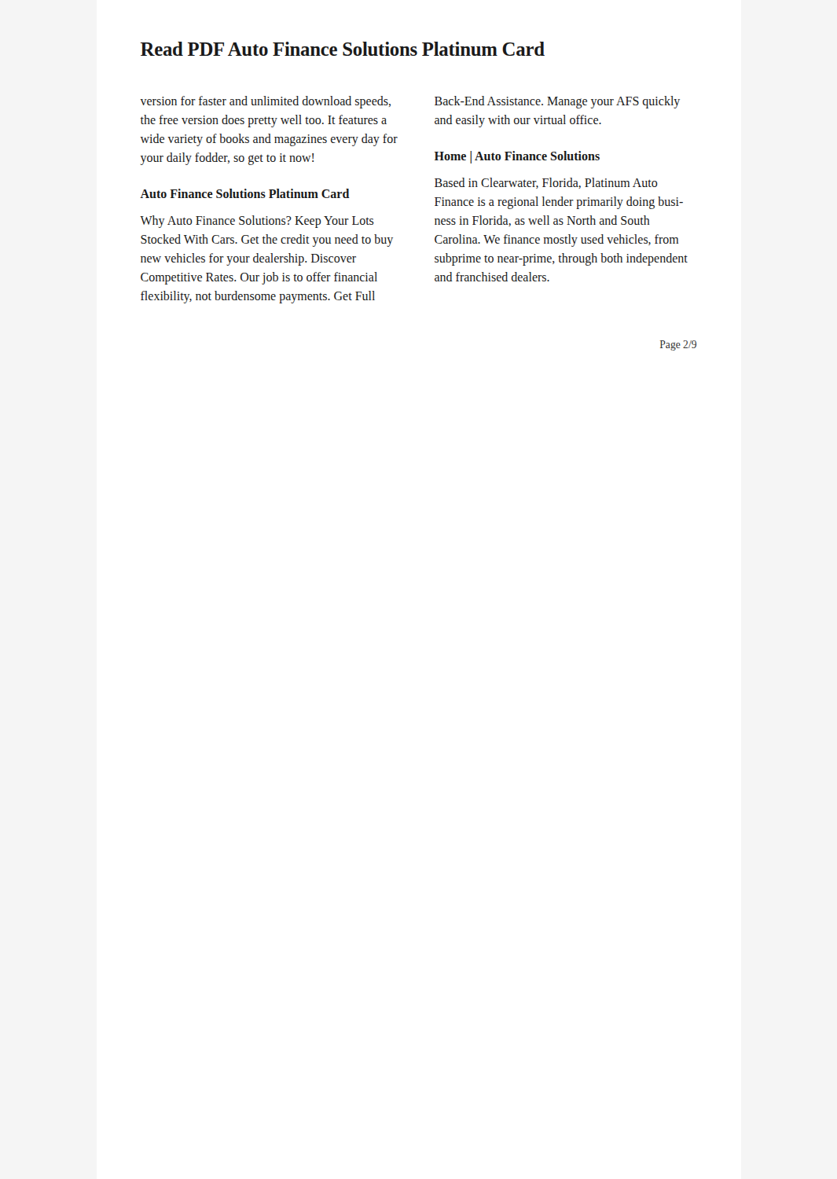Read PDF Auto Finance Solutions Platinum Card
version for faster and unlimited download speeds, the free version does pretty well too. It features a wide variety of books and magazines every day for your daily fodder, so get to it now!
Auto Finance Solutions Platinum Card
Why Auto Finance Solutions? Keep Your Lots Stocked With Cars. Get the credit you need to buy new vehicles for your dealership. Discover Competitive Rates. Our job is to offer financial flexibility, not burdensome payments. Get Full Back-End Assistance. Manage your AFS quickly and easily with our virtual office.
Home | Auto Finance Solutions
Based in Clearwater, Florida, Platinum Auto Finance is a regional lender primarily doing business in Florida, as well as North and South Carolina. We finance mostly used vehicles, from subprime to near-prime, through both independent and franchised dealers.
Page 2/9